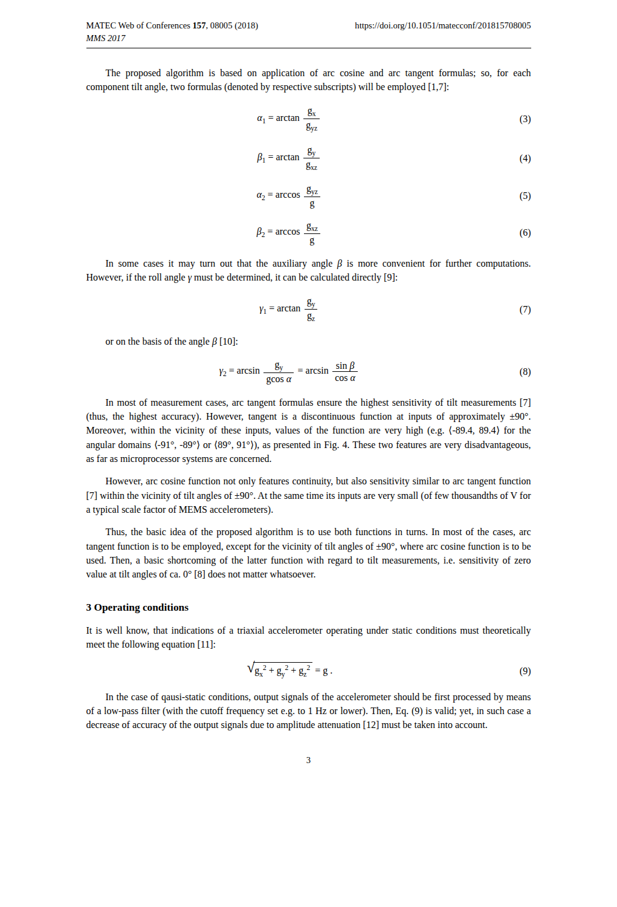MATEC Web of Conferences 157, 08005 (2018)
MMS 2017
https://doi.org/10.1051/matecconf/201815708005
The proposed algorithm is based on application of arc cosine and arc tangent formulas; so, for each component tilt angle, two formulas (denoted by respective subscripts) will be employed [1,7]:
α1 = arctan gx gyz
(3)
β1 = arctan gy gxz
(4)
α2 = arccos gyz g
(5)
β2 = arccos gxz g
(6)
In some cases it may turn out that the auxiliary angle β is more convenient for further computations. However, if the roll angle γ must be determined, it can be calculated directly [9]:
γ1 = arctan gy gz
(7)
or on the basis of the angle β [10]:
γ2 = arcsin gy gcos α = arcsin sin β cos α
(8)
In most of measurement cases, arc tangent formulas ensure the highest sensitivity of tilt measurements [7] (thus, the highest accuracy). However, tangent is a discontinuous function at inputs of approximately ±90°. Moreover, within the vicinity of these inputs, values of the function are very high (e.g. ⟨-89.4, 89.4⟩ for the angular domains ⟨-91°, -89°⟩ or ⟨89°, 91°⟩), as presented in Fig. 4. These two features are very disadvantageous, as far as microprocessor systems are concerned.
However, arc cosine function not only features continuity, but also sensitivity similar to arc tangent function [7] within the vicinity of tilt angles of ±90°. At the same time its inputs are very small (of few thousandths of V for a typical scale factor of MEMS accelerometers).
Thus, the basic idea of the proposed algorithm is to use both functions in turns. In most of the cases, arc tangent function is to be employed, except for the vicinity of tilt angles of ±90°, where arc cosine function is to be used. Then, a basic shortcoming of the latter function with regard to tilt measurements, i.e. sensitivity of zero value at tilt angles of ca. 0° [8] does not matter whatsoever.
3 Operating conditions
It is well know, that indications of a triaxial accelerometer operating under static conditions must theoretically meet the following equation [11]:
gx2 + gy2 + gz2 = g .
(9)
In the case of qausi-static conditions, output signals of the accelerometer should be first processed by means of a low-pass filter (with the cutoff frequency set e.g. to 1 Hz or lower). Then, Eq. (9) is valid; yet, in such case a decrease of accuracy of the output signals due to amplitude attenuation [12] must be taken into account.
3